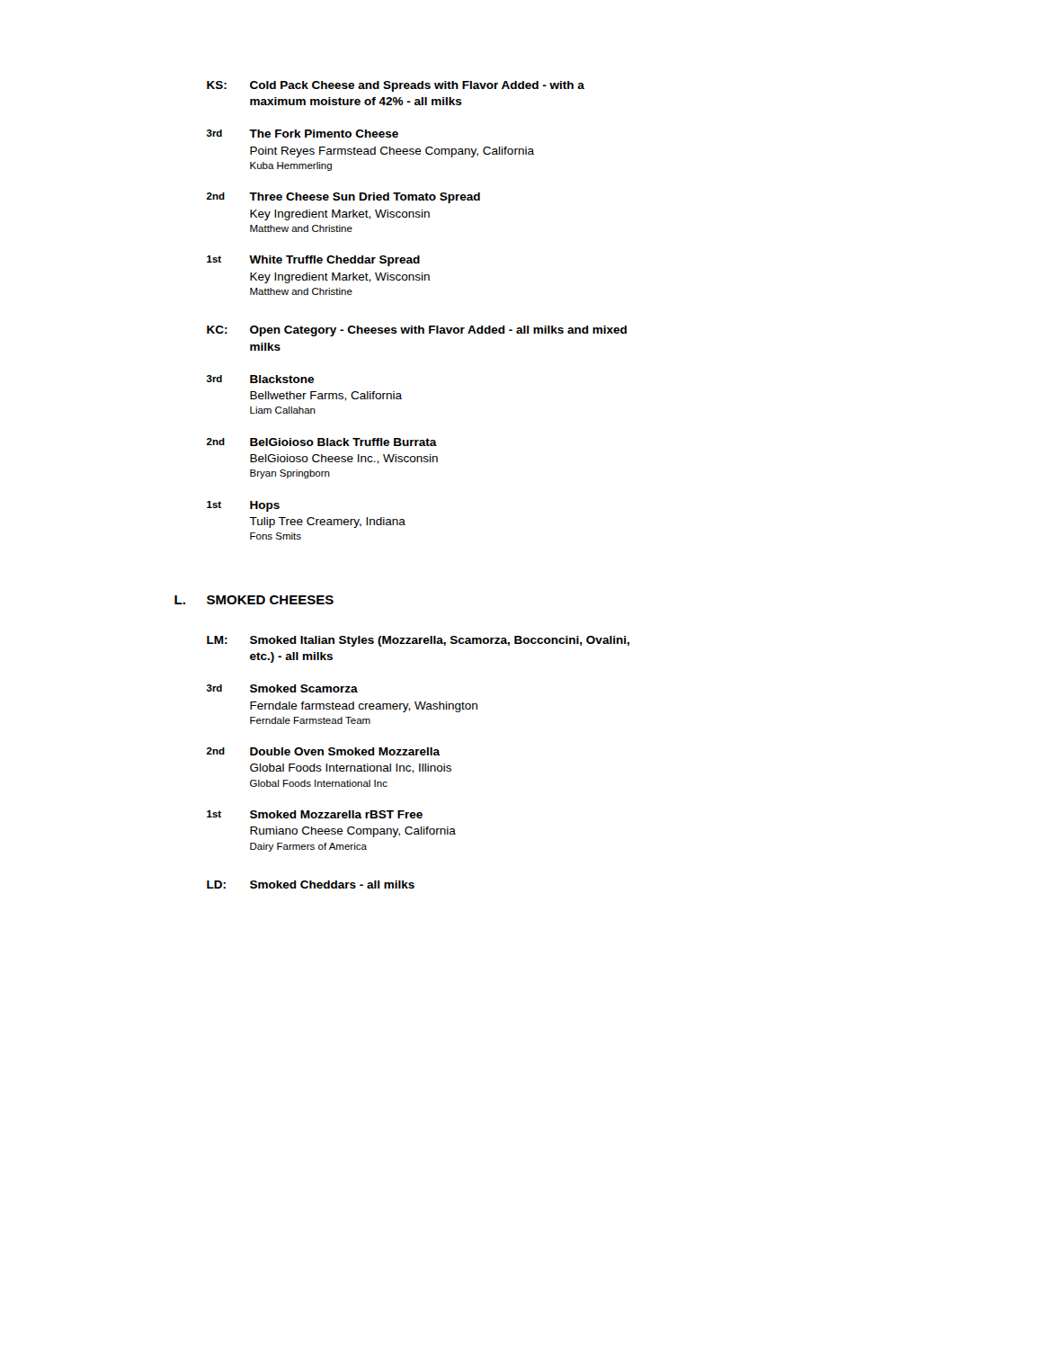KS:
Cold Pack Cheese and Spreads with Flavor Added - with a maximum moisture of 42% - all milks
3rd
The Fork Pimento Cheese
Point Reyes Farmstead Cheese Company, California
Kuba Hemmerling
2nd
Three Cheese Sun Dried Tomato Spread
Key Ingredient Market, Wisconsin
Matthew and Christine
1st
White Truffle Cheddar Spread
Key Ingredient Market, Wisconsin
Matthew and Christine
KC:
Open Category - Cheeses with Flavor Added - all milks and mixed milks
3rd
Blackstone
Bellwether Farms, California
Liam Callahan
2nd
BelGioioso Black Truffle Burrata
BelGioioso Cheese Inc., Wisconsin
Bryan Springborn
1st
Hops
Tulip Tree Creamery, Indiana
Fons Smits
L.
SMOKED CHEESES
LM:
Smoked Italian Styles (Mozzarella, Scamorza, Bocconcini, Ovalini, etc.) - all milks
3rd
Smoked Scamorza
Ferndale farmstead creamery, Washington
Ferndale Farmstead Team
2nd
Double Oven Smoked Mozzarella
Global Foods International Inc, Illinois
Global Foods International Inc
1st
Smoked Mozzarella rBST Free
Rumiano Cheese Company, California
Dairy Farmers of America
LD:
Smoked Cheddars - all milks